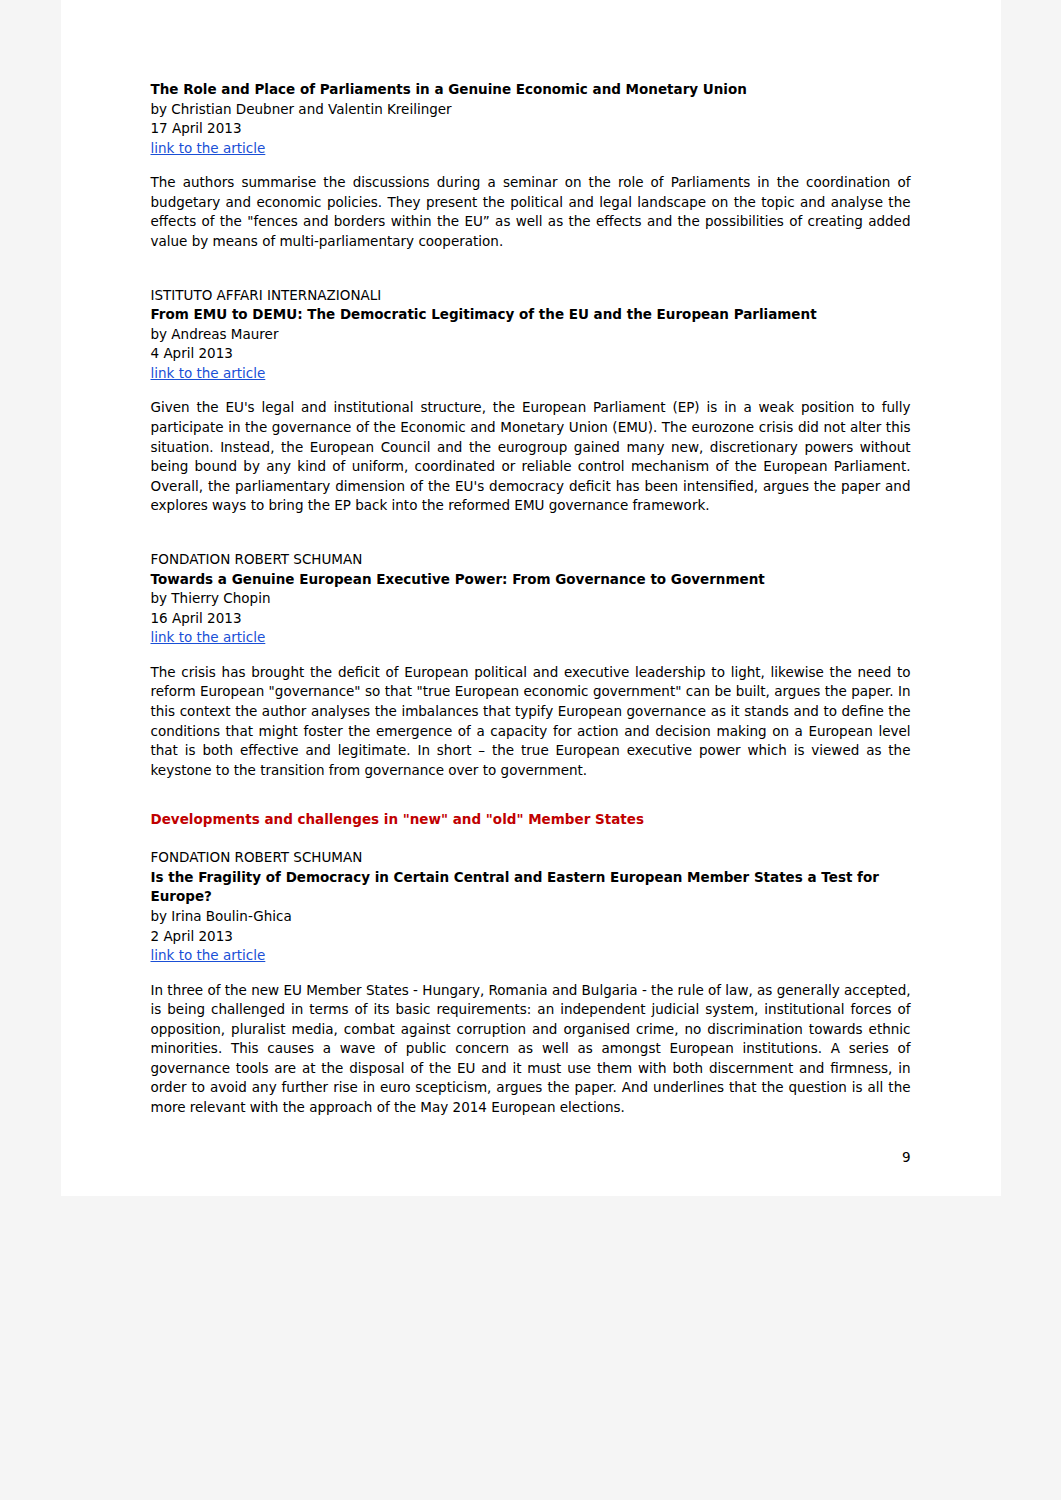The Role and Place of Parliaments in a Genuine Economic and Monetary Union
by Christian Deubner and Valentin Kreilinger
17 April 2013
link to the article
The authors summarise the discussions during a seminar on the role of Parliaments in the coordination of budgetary and economic policies. They present the political and legal landscape on the topic and analyse the effects of the "fences and borders within the EU” as well as the effects and the possibilities of creating added value by means of multi-parliamentary cooperation.
Istituto Affari Internazionali
From EMU to DEMU: The Democratic Legitimacy of the EU and the European Parliament
by Andreas Maurer
4 April 2013
link to the article
Given the EU's legal and institutional structure, the European Parliament (EP) is in a weak position to fully participate in the governance of the Economic and Monetary Union (EMU). The eurozone crisis did not alter this situation. Instead, the European Council and the eurogroup gained many new, discretionary powers without being bound by any kind of uniform, coordinated or reliable control mechanism of the European Parliament. Overall, the parliamentary dimension of the EU's democracy deficit has been intensified, argues the paper and explores ways to bring the EP back into the reformed EMU governance framework.
Fondation Robert Schuman
Towards a Genuine European Executive Power: From Governance to Government
by Thierry Chopin
16 April 2013
link to the article
The crisis has brought the deficit of European political and executive leadership to light, likewise the need to reform European "governance" so that "true European economic government" can be built, argues the paper. In this context the author analyses the imbalances that typify European governance as it stands and to define the conditions that might foster the emergence of a capacity for action and decision making on a European level that is both effective and legitimate. In short – the true European executive power which is viewed as the keystone to the transition from governance over to government.
Developments and challenges in "new" and "old" Member States
Fondation Robert Schuman
Is the Fragility of Democracy in Certain Central and Eastern European Member States a Test for Europe?
by Irina Boulin-Ghica
2 April 2013
link to the article
In three of the new EU Member States - Hungary, Romania and Bulgaria - the rule of law, as generally accepted, is being challenged in terms of its basic requirements: an independent judicial system, institutional forces of opposition, pluralist media, combat against corruption and organised crime, no discrimination towards ethnic minorities. This causes a wave of public concern as well as amongst European institutions. A series of governance tools are at the disposal of the EU and it must use them with both discernment and firmness, in order to avoid any further rise in euro scepticism, argues the paper. And underlines that the question is all the more relevant with the approach of the May 2014 European elections.
9